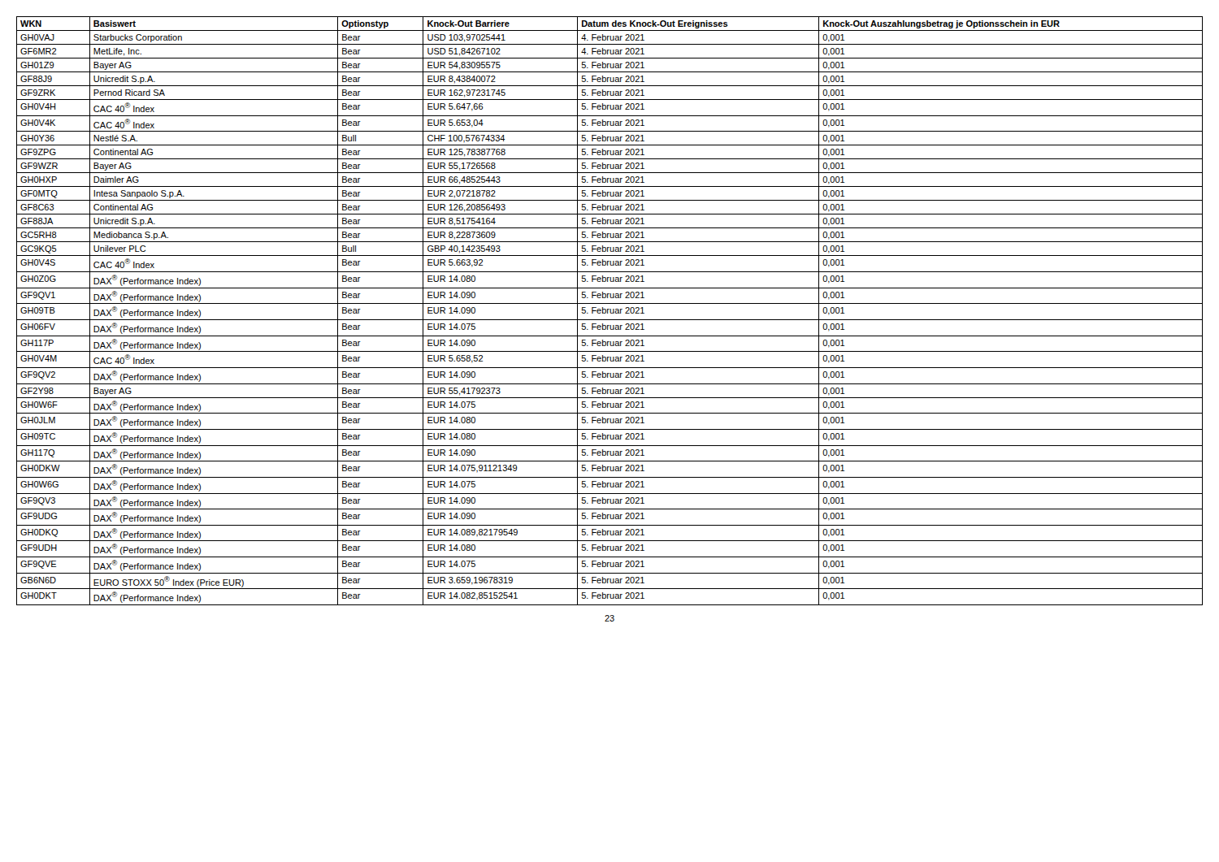| WKN | Basiswert | Optionstyp | Knock-Out Barriere | Datum des Knock-Out Ereignisses | Knock-Out Auszahlungsbetrag je Optionsschein in EUR |
| --- | --- | --- | --- | --- | --- |
| GH0VAJ | Starbucks Corporation | Bear | USD 103,97025441 | 4. Februar 2021 | 0,001 |
| GF6MR2 | MetLife, Inc. | Bear | USD 51,84267102 | 4. Februar 2021 | 0,001 |
| GH01Z9 | Bayer AG | Bear | EUR 54,83095575 | 5. Februar 2021 | 0,001 |
| GF88J9 | Unicredit S.p.A. | Bear | EUR 8,43840072 | 5. Februar 2021 | 0,001 |
| GF9ZRK | Pernod Ricard SA | Bear | EUR 162,97231745 | 5. Februar 2021 | 0,001 |
| GH0V4H | CAC 40 ® Index | Bear | EUR 5.647,66 | 5. Februar 2021 | 0,001 |
| GH0V4K | CAC 40 ® Index | Bear | EUR 5.653,04 | 5. Februar 2021 | 0,001 |
| GH0Y36 | Nestlé S.A. | Bull | CHF 100,57674334 | 5. Februar 2021 | 0,001 |
| GF9ZPG | Continental AG | Bear | EUR 125,78387768 | 5. Februar 2021 | 0,001 |
| GF9WZR | Bayer AG | Bear | EUR 55,1726568 | 5. Februar 2021 | 0,001 |
| GH0HXP | Daimler AG | Bear | EUR 66,48525443 | 5. Februar 2021 | 0,001 |
| GF0MTQ | Intesa Sanpaolo S.p.A. | Bear | EUR 2,07218782 | 5. Februar 2021 | 0,001 |
| GF8C63 | Continental AG | Bear | EUR 126,20856493 | 5. Februar 2021 | 0,001 |
| GF88JA | Unicredit S.p.A. | Bear | EUR 8,51754164 | 5. Februar 2021 | 0,001 |
| GC5RH8 | Mediobanca S.p.A. | Bear | EUR 8,22873609 | 5. Februar 2021 | 0,001 |
| GC9KQ5 | Unilever PLC | Bull | GBP 40,14235493 | 5. Februar 2021 | 0,001 |
| GH0V4S | CAC 40 ® Index | Bear | EUR 5.663,92 | 5. Februar 2021 | 0,001 |
| GH0Z0G | DAX ® (Performance Index) | Bear | EUR 14.080 | 5. Februar 2021 | 0,001 |
| GF9QV1 | DAX ® (Performance Index) | Bear | EUR 14.090 | 5. Februar 2021 | 0,001 |
| GH09TB | DAX ® (Performance Index) | Bear | EUR 14.090 | 5. Februar 2021 | 0,001 |
| GH06FV | DAX ® (Performance Index) | Bear | EUR 14.075 | 5. Februar 2021 | 0,001 |
| GH117P | DAX ® (Performance Index) | Bear | EUR 14.090 | 5. Februar 2021 | 0,001 |
| GH0V4M | CAC 40 ® Index | Bear | EUR 5.658,52 | 5. Februar 2021 | 0,001 |
| GF9QV2 | DAX ® (Performance Index) | Bear | EUR 14.090 | 5. Februar 2021 | 0,001 |
| GF2Y98 | Bayer AG | Bear | EUR 55,41792373 | 5. Februar 2021 | 0,001 |
| GH0W6F | DAX ® (Performance Index) | Bear | EUR 14.075 | 5. Februar 2021 | 0,001 |
| GH0JLM | DAX ® (Performance Index) | Bear | EUR 14.080 | 5. Februar 2021 | 0,001 |
| GH09TC | DAX ® (Performance Index) | Bear | EUR 14.080 | 5. Februar 2021 | 0,001 |
| GH117Q | DAX ® (Performance Index) | Bear | EUR 14.090 | 5. Februar 2021 | 0,001 |
| GH0DKW | DAX ® (Performance Index) | Bear | EUR 14.075,91121349 | 5. Februar 2021 | 0,001 |
| GH0W6G | DAX ® (Performance Index) | Bear | EUR 14.075 | 5. Februar 2021 | 0,001 |
| GF9QV3 | DAX ® (Performance Index) | Bear | EUR 14.090 | 5. Februar 2021 | 0,001 |
| GF9UDG | DAX ® (Performance Index) | Bear | EUR 14.090 | 5. Februar 2021 | 0,001 |
| GH0DKQ | DAX ® (Performance Index) | Bear | EUR 14.089,82179549 | 5. Februar 2021 | 0,001 |
| GF9UDH | DAX ® (Performance Index) | Bear | EUR 14.080 | 5. Februar 2021 | 0,001 |
| GF9QVE | DAX ® (Performance Index) | Bear | EUR 14.075 | 5. Februar 2021 | 0,001 |
| GB6N6D | EURO STOXX 50 ® Index (Price EUR) | Bear | EUR 3.659,19678319 | 5. Februar 2021 | 0,001 |
| GH0DKT | DAX ® (Performance Index) | Bear | EUR 14.082,85152541 | 5. Februar 2021 | 0,001 |
23